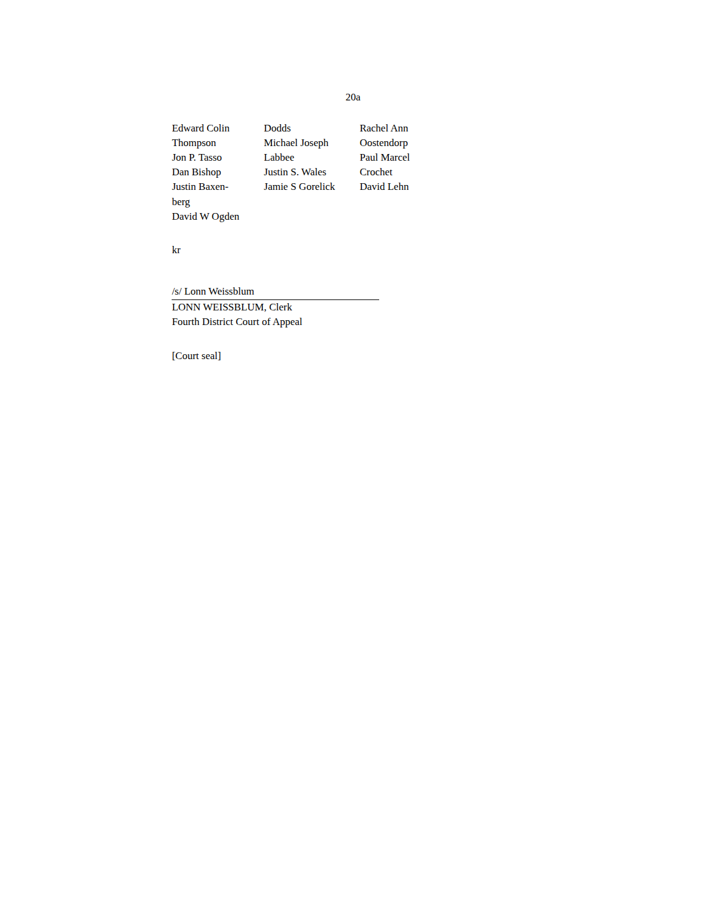20a
| Edward Colin Thompson | Dodds Michael Joseph | Rachel Ann Oostendorp |
| Jon P. Tasso | Labbee | Paul Marcel |
| Dan Bishop | Justin S. Wales | Crochet |
| Justin Baxen- berg | Jamie S Gorelick | David Lehn |
| David W Ogden | | |
kr
/s/ Lonn Weissblum
LONN WEISSBLUM, Clerk
Fourth District Court of Appeal
[Court seal]